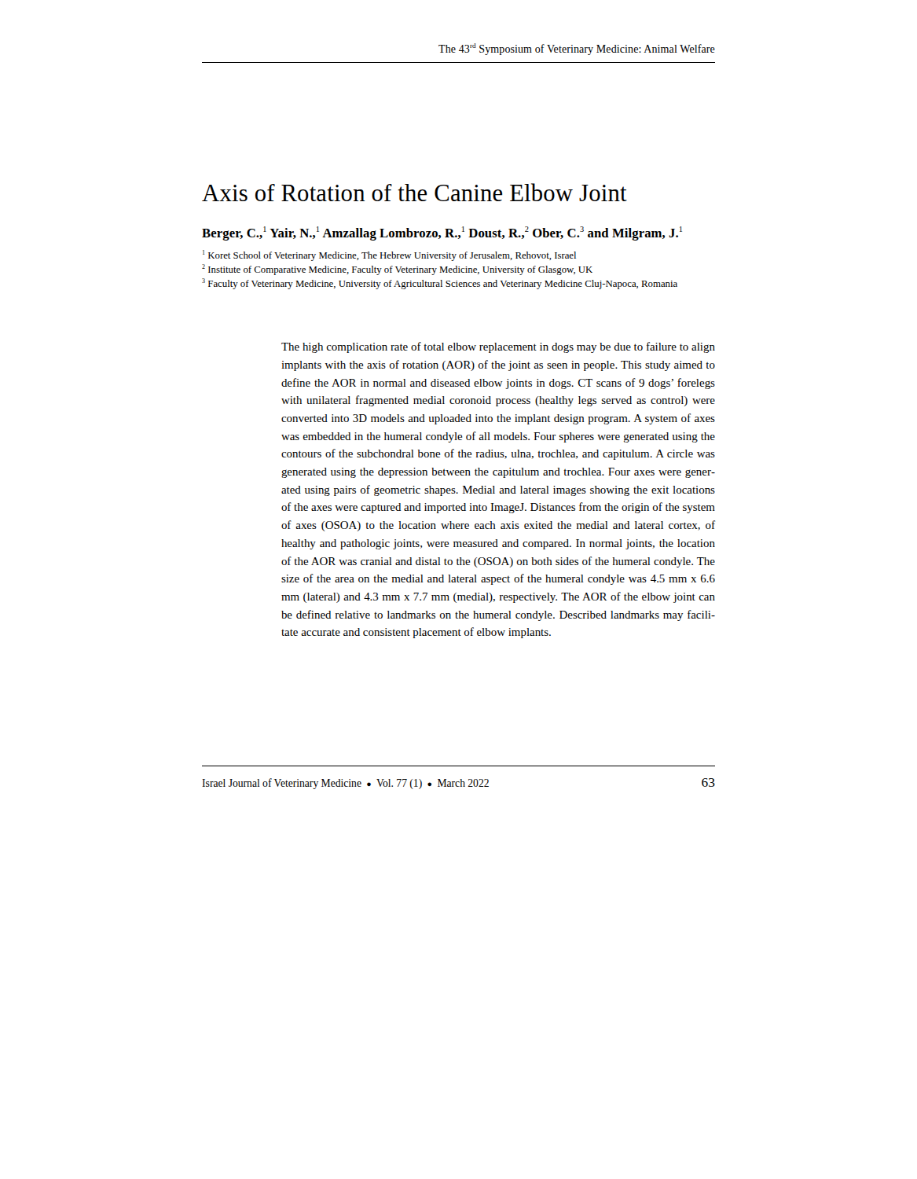The 43rd Symposium of Veterinary Medicine: Animal Welfare
Axis of Rotation of the Canine Elbow Joint
Berger, C.,1 Yair, N.,1 Amzallag Lombrozo, R.,1 Doust, R.,2 Ober, C.3 and Milgram, J.1
1 Koret School of Veterinary Medicine, The Hebrew University of Jerusalem, Rehovot, Israel
2 Institute of Comparative Medicine, Faculty of Veterinary Medicine, University of Glasgow, UK
3 Faculty of Veterinary Medicine, University of Agricultural Sciences and Veterinary Medicine Cluj-Napoca, Romania
The high complication rate of total elbow replacement in dogs may be due to failure to align implants with the axis of rotation (AOR) of the joint as seen in people. This study aimed to define the AOR in normal and diseased elbow joints in dogs. CT scans of 9 dogs’ forelegs with unilateral fragmented medial coronoid process (healthy legs served as control) were converted into 3D models and uploaded into the implant design program. A system of axes was embedded in the humeral condyle of all models. Four spheres were generated using the contours of the subchondral bone of the radius, ulna, trochlea, and capitulum. A circle was generated using the depression between the capitulum and trochlea. Four axes were generated using pairs of geometric shapes. Medial and lateral images showing the exit locations of the axes were captured and imported into ImageJ. Distances from the origin of the system of axes (OSOA) to the location where each axis exited the medial and lateral cortex, of healthy and pathologic joints, were measured and compared. In normal joints, the location of the AOR was cranial and distal to the (OSOA) on both sides of the humeral condyle. The size of the area on the medial and lateral aspect of the humeral condyle was 4.5 mm x 6.6 mm (lateral) and 4.3 mm x 7.7 mm (medial), respectively. The AOR of the elbow joint can be defined relative to landmarks on the humeral condyle. Described landmarks may facilitate accurate and consistent placement of elbow implants.
Israel Journal of Veterinary Medicine ● Vol. 77 (1) ● March 2022 63